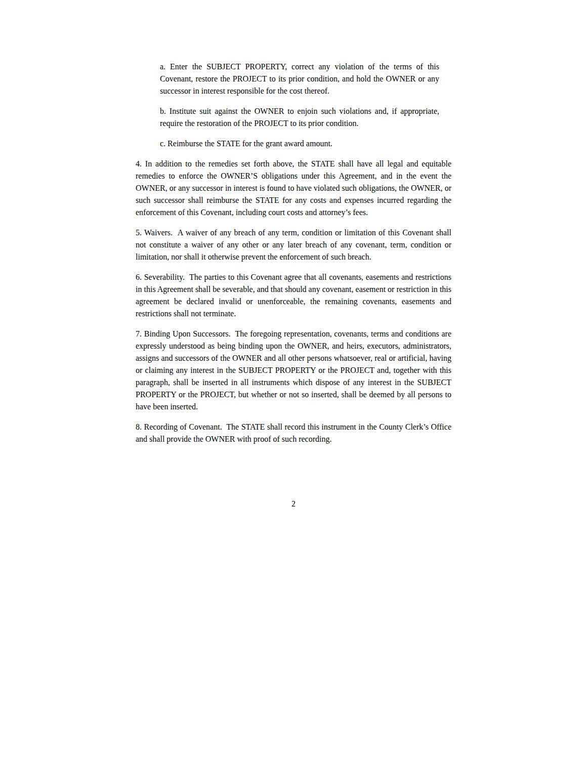a. Enter the SUBJECT PROPERTY, correct any violation of the terms of this Covenant, restore the PROJECT to its prior condition, and hold the OWNER or any successor in interest responsible for the cost thereof.
b. Institute suit against the OWNER to enjoin such violations and, if appropriate, require the restoration of the PROJECT to its prior condition.
c. Reimburse the STATE for the grant award amount.
4. In addition to the remedies set forth above, the STATE shall have all legal and equitable remedies to enforce the OWNER’S obligations under this Agreement, and in the event the OWNER, or any successor in interest is found to have violated such obligations, the OWNER, or such successor shall reimburse the STATE for any costs and expenses incurred regarding the enforcement of this Covenant, including court costs and attorney’s fees.
5. Waivers. A waiver of any breach of any term, condition or limitation of this Covenant shall not constitute a waiver of any other or any later breach of any covenant, term, condition or limitation, nor shall it otherwise prevent the enforcement of such breach.
6. Severability. The parties to this Covenant agree that all covenants, easements and restrictions in this Agreement shall be severable, and that should any covenant, easement or restriction in this agreement be declared invalid or unenforceable, the remaining covenants, easements and restrictions shall not terminate.
7. Binding Upon Successors. The foregoing representation, covenants, terms and conditions are expressly understood as being binding upon the OWNER, and heirs, executors, administrators, assigns and successors of the OWNER and all other persons whatsoever, real or artificial, having or claiming any interest in the SUBJECT PROPERTY or the PROJECT and, together with this paragraph, shall be inserted in all instruments which dispose of any interest in the SUBJECT PROPERTY or the PROJECT, but whether or not so inserted, shall be deemed by all persons to have been inserted.
8. Recording of Covenant. The STATE shall record this instrument in the County Clerk’s Office and shall provide the OWNER with proof of such recording.
2